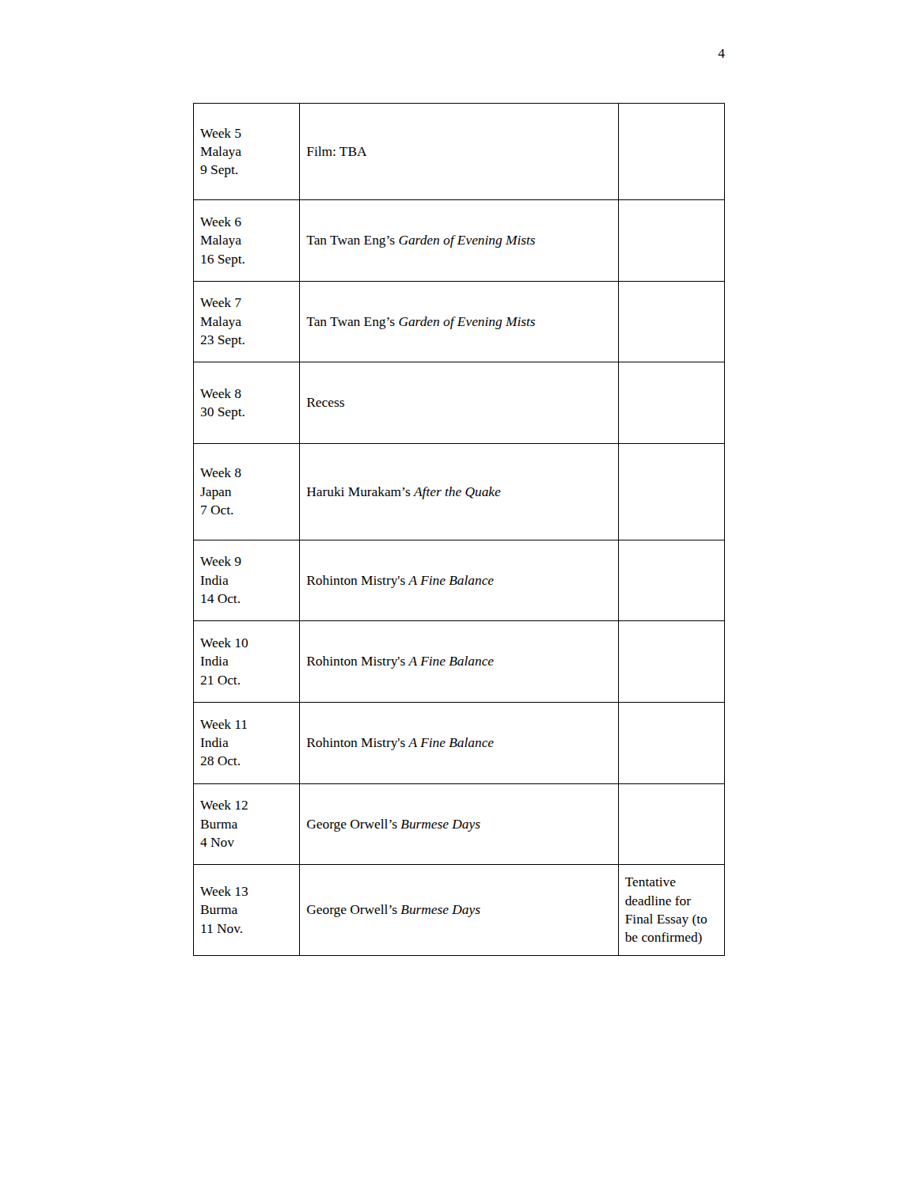4
| Week 5 Malaya 9 Sept. | Film: TBA | |
| Week 6 Malaya 16 Sept. | Tan Twan Eng’s Garden of Evening Mists | |
| Week 7 Malaya 23 Sept. | Tan Twan Eng’s Garden of Evening Mists | |
| Week 8 30 Sept. | Recess | |
| Week 8 Japan 7 Oct. | Haruki Murakam’s After the Quake | |
| Week 9 India 14 Oct. | Rohinton Mistry's A Fine Balance | |
| Week 10 India 21 Oct. | Rohinton Mistry's A Fine Balance | |
| Week 11 India 28 Oct. | Rohinton Mistry's A Fine Balance | |
| Week 12 Burma 4 Nov | George Orwell’s Burmese Days | |
| Week 13 Burma 11 Nov. | George Orwell’s Burmese Days | Tentative deadline for Final Essay (to be confirmed) |